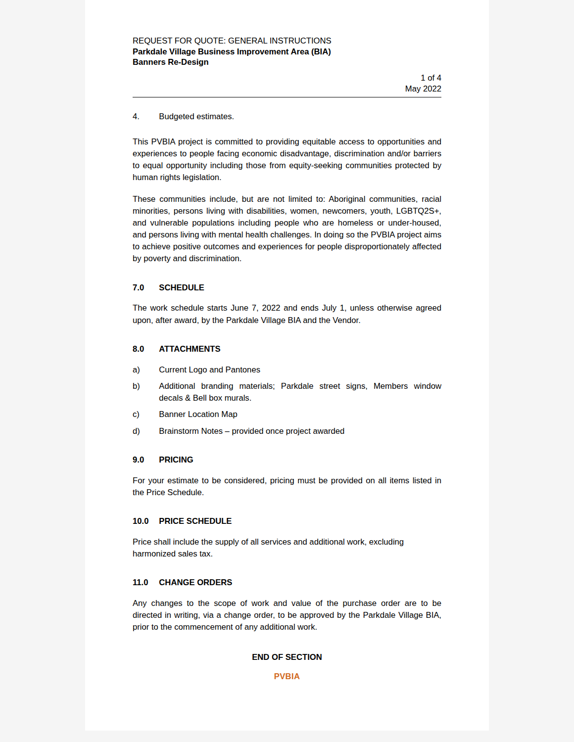REQUEST FOR QUOTE: GENERAL INSTRUCTIONS
Parkdale Village Business Improvement Area (BIA)
Banners Re-Design
1 of 4
May 2022
4. Budgeted estimates.
This PVBIA project is committed to providing equitable access to opportunities and experiences to people facing economic disadvantage, discrimination and/or barriers to equal opportunity including those from equity-seeking communities protected by human rights legislation.
These communities include, but are not limited to: Aboriginal communities, racial minorities, persons living with disabilities, women, newcomers, youth, LGBTQ2S+, and vulnerable populations including people who are homeless or under-housed, and persons living with mental health challenges. In doing so the PVBIA project aims to achieve positive outcomes and experiences for people disproportionately affected by poverty and discrimination.
7.0 SCHEDULE
The work schedule starts June 7, 2022 and ends July 1, unless otherwise agreed upon, after award, by the Parkdale Village BIA and the Vendor.
8.0 ATTACHMENTS
a) Current Logo and Pantones
b) Additional branding materials; Parkdale street signs, Members window decals & Bell box murals.
c) Banner Location Map
d) Brainstorm Notes – provided once project awarded
9.0 PRICING
For your estimate to be considered, pricing must be provided on all items listed in the Price Schedule.
10.0 PRICE SCHEDULE
Price shall include the supply of all services and additional work, excluding harmonized sales tax.
11.0 CHANGE ORDERS
Any changes to the scope of work and value of the purchase order are to be directed in writing, via a change order, to be approved by the Parkdale Village BIA, prior to the commencement of any additional work.
END OF SECTION
PVBIA